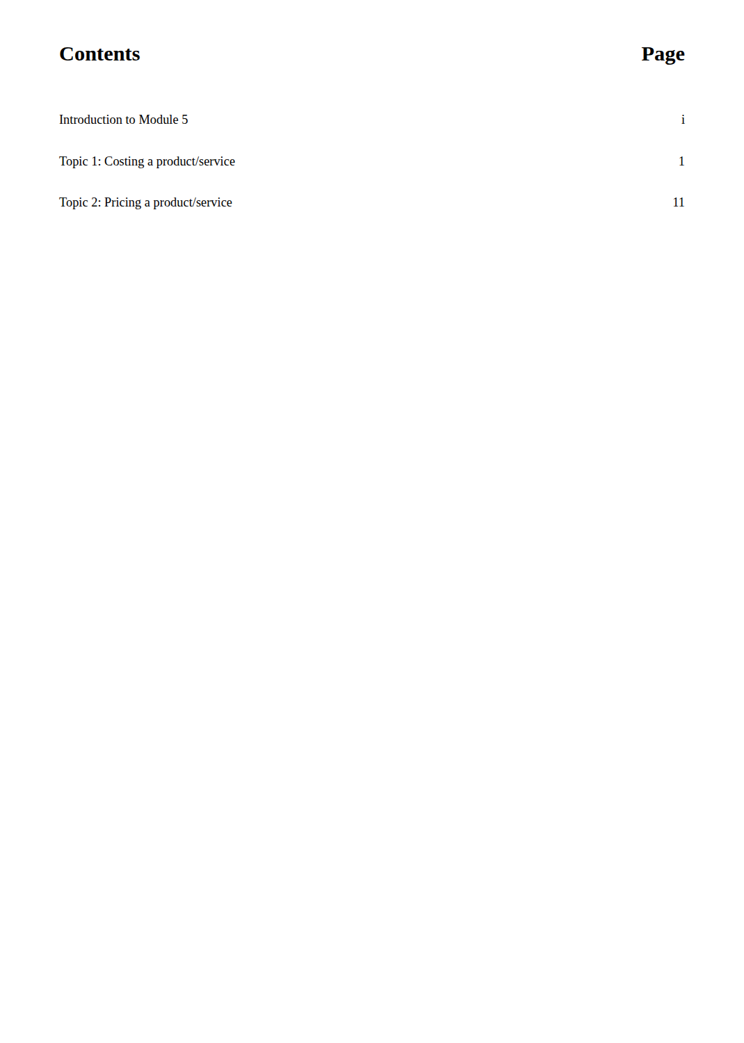Contents Page
Introduction to Module 5 i
Topic 1: Costing a product/service 1
Topic 2: Pricing a product/service 11